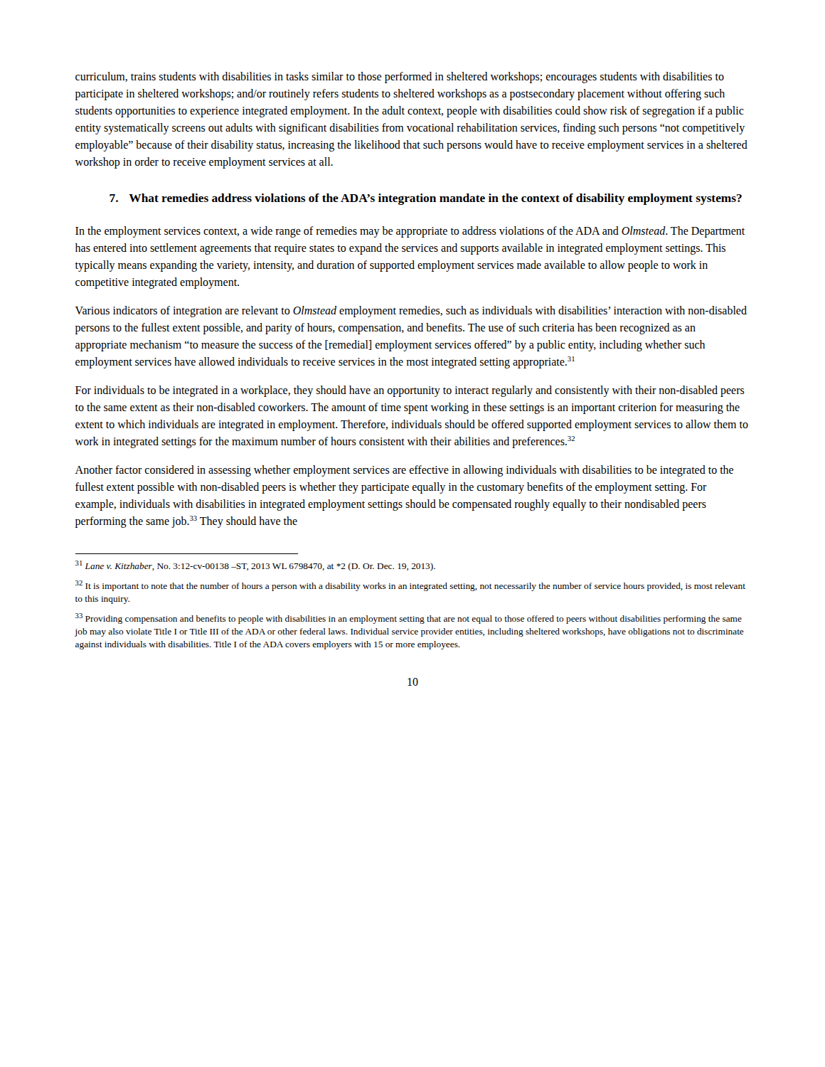curriculum, trains students with disabilities in tasks similar to those performed in sheltered workshops; encourages students with disabilities to participate in sheltered workshops; and/or routinely refers students to sheltered workshops as a postsecondary placement without offering such students opportunities to experience integrated employment. In the adult context, people with disabilities could show risk of segregation if a public entity systematically screens out adults with significant disabilities from vocational rehabilitation services, finding such persons “not competitively employable” because of their disability status, increasing the likelihood that such persons would have to receive employment services in a sheltered workshop in order to receive employment services at all.
7. What remedies address violations of the ADA’s integration mandate in the context of disability employment systems?
In the employment services context, a wide range of remedies may be appropriate to address violations of the ADA and Olmstead. The Department has entered into settlement agreements that require states to expand the services and supports available in integrated employment settings. This typically means expanding the variety, intensity, and duration of supported employment services made available to allow people to work in competitive integrated employment.
Various indicators of integration are relevant to Olmstead employment remedies, such as individuals with disabilities’ interaction with non-disabled persons to the fullest extent possible, and parity of hours, compensation, and benefits. The use of such criteria has been recognized as an appropriate mechanism “to measure the success of the [remedial] employment services offered” by a public entity, including whether such employment services have allowed individuals to receive services in the most integrated setting appropriate.31
For individuals to be integrated in a workplace, they should have an opportunity to interact regularly and consistently with their non-disabled peers to the same extent as their non-disabled coworkers. The amount of time spent working in these settings is an important criterion for measuring the extent to which individuals are integrated in employment. Therefore, individuals should be offered supported employment services to allow them to work in integrated settings for the maximum number of hours consistent with their abilities and preferences.32
Another factor considered in assessing whether employment services are effective in allowing individuals with disabilities to be integrated to the fullest extent possible with non-disabled peers is whether they participate equally in the customary benefits of the employment setting. For example, individuals with disabilities in integrated employment settings should be compensated roughly equally to their nondisabled peers performing the same job.33 They should have the
31 Lane v. Kitzhaber, No. 3:12-cv-00138 –ST, 2013 WL 6798470, at *2 (D. Or. Dec. 19, 2013).
32 It is important to note that the number of hours a person with a disability works in an integrated setting, not necessarily the number of service hours provided, is most relevant to this inquiry.
33 Providing compensation and benefits to people with disabilities in an employment setting that are not equal to those offered to peers without disabilities performing the same job may also violate Title I or Title III of the ADA or other federal laws. Individual service provider entities, including sheltered workshops, have obligations not to discriminate against individuals with disabilities. Title I of the ADA covers employers with 15 or more employees.
10